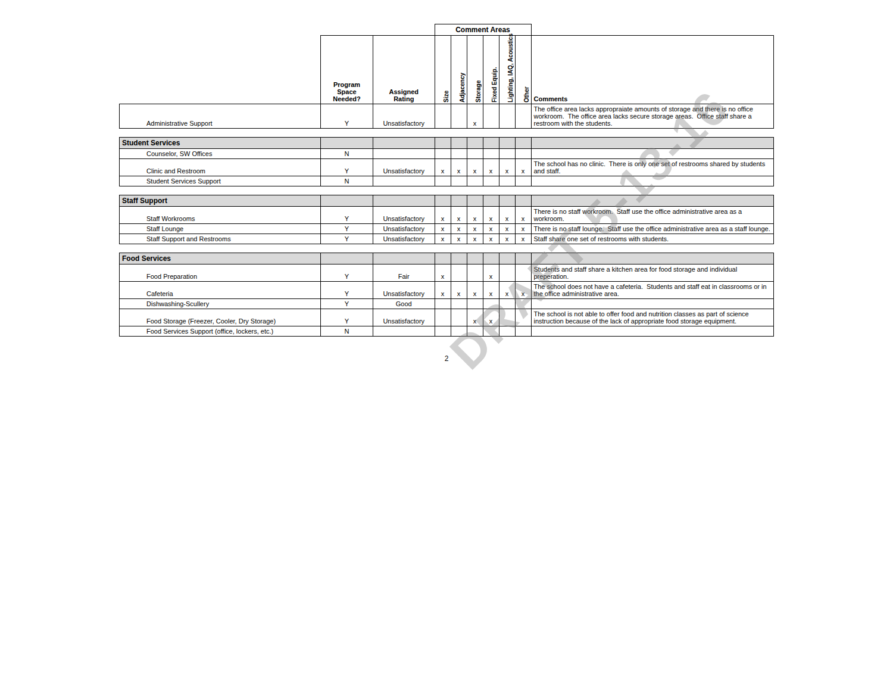DRAFT 5-13-16
| | | | Comment Areas | |
| | Program Space Needed? | Assigned Rating | Size | Adjacency | Storage | Fixed Equip. | Lighting, IAQ, Acoustics | Other | Comments |
| Administrative Support | Y | Unsatisfactory | | | x | | | | The office area lacks appropraiate amounts of storage and there is no office workroom. The office area lacks secure storage areas. Office staff share a restroom with the students. |
| Student Services | | | | | | | | | |
| Counselor, SW Offices | N | | | | | | | | |
| Clinic and Restroom | Y | Unsatisfactory | x | x | x | x | x | x | The school has no clinic. There is only one set of restrooms shared by students and staff. |
| Student Services Support | N | | | | | | | | |
| Staff Support | | | | | | | | | |
| Staff Workrooms | Y | Unsatisfactory | x | x | x | x | x | x | There is no staff workroom. Staff use the office administrative area as a workroom. |
| Staff Lounge | Y | Unsatisfactory | x | x | x | x | x | x | There is no staff lounge. Staff use the office administrative area as a staff lounge. |
| Staff Support and Restrooms | Y | Unsatisfactory | x | x | x | x | x | x | Staff share one set of restrooms with students. |
| Food Services | | | | | | | | | |
| Food Preparation | Y | Fair | x | | | x | | | Students and staff share a kitchen area for food storage and individual preperation. |
| Cafeteria | Y | Unsatisfactory | x | x | x | x | x | x | The school does not have a cafeteria. Students and staff eat in classrooms or in the office administrative area. |
| Dishwashing-Scullery | Y | Good | | | | | | | |
| Food Storage (Freezer, Cooler, Dry Storage) | Y | Unsatisfactory | | | x | x | | | The school is not able to offer food and nutrition classes as part of science instruction because of the lack of appropriate food storage equipment. |
| Food Services Support (office, lockers, etc.) | N | | | | | | | | |
2